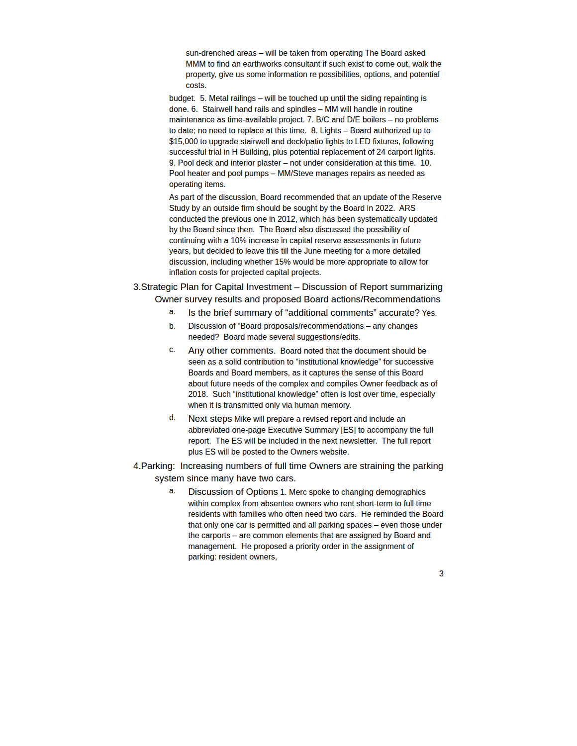sun-drenched areas – will be taken from operating The Board asked MMM to find an earthworks consultant if such exist to come out, walk the property, give us some information re possibilities, options, and potential costs.
budget. 5. Metal railings – will be touched up until the siding repainting is done. 6. Stairwell hand rails and spindles – MM will handle in routine maintenance as time-available project. 7. B/C and D/E boilers – no problems to date; no need to replace at this time. 8. Lights – Board authorized up to $15,000 to upgrade stairwell and deck/patio lights to LED fixtures, following successful trial in H Building, plus potential replacement of 24 carport lights. 9. Pool deck and interior plaster – not under consideration at this time. 10. Pool heater and pool pumps – MM/Steve manages repairs as needed as operating items.
As part of the discussion, Board recommended that an update of the Reserve Study by an outside firm should be sought by the Board in 2022. ARS conducted the previous one in 2012, which has been systematically updated by the Board since then. The Board also discussed the possibility of continuing with a 10% increase in capital reserve assessments in future years, but decided to leave this till the June meeting for a more detailed discussion, including whether 15% would be more appropriate to allow for inflation costs for projected capital projects.
Strategic Plan for Capital Investment – Discussion of Report summarizing Owner survey results and proposed Board actions/Recommendations
Is the brief summary of “additional comments” accurate? Yes.
Discussion of “Board proposals/recommendations – any changes needed? Board made several suggestions/edits.
Any other comments. Board noted that the document should be seen as a solid contribution to “institutional knowledge” for successive Boards and Board members, as it captures the sense of this Board about future needs of the complex and compiles Owner feedback as of 2018. Such “institutional knowledge” often is lost over time, especially when it is transmitted only via human memory.
Next steps Mike will prepare a revised report and include an abbreviated one-page Executive Summary [ES] to accompany the full report. The ES will be included in the next newsletter. The full report plus ES will be posted to the Owners website.
Parking: Increasing numbers of full time Owners are straining the parking system since many have two cars.
Discussion of Options 1. Merc spoke to changing demographics within complex from absentee owners who rent short-term to full time residents with families who often need two cars. He reminded the Board that only one car is permitted and all parking spaces – even those under the carports – are common elements that are assigned by Board and management. He proposed a priority order in the assignment of parking: resident owners,
3